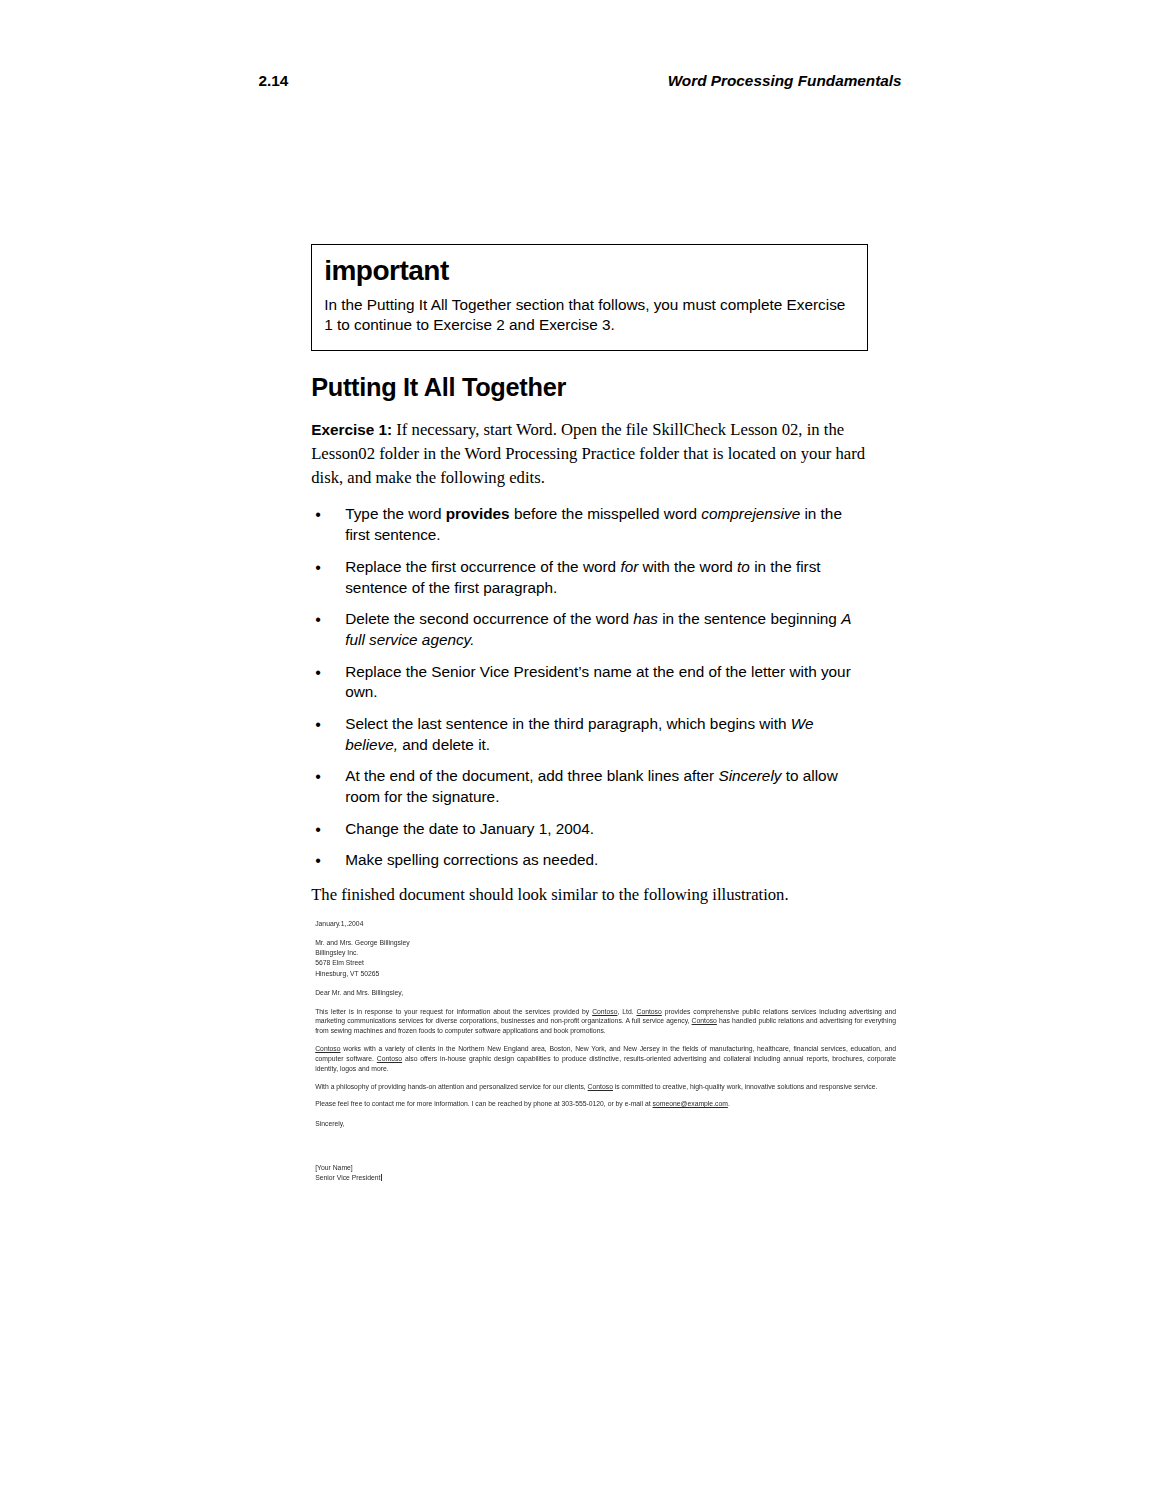2.14 Word Processing Fundamentals
important
In the Putting It All Together section that follows, you must complete Exercise 1 to continue to Exercise 2 and Exercise 3.
Putting It All Together
Exercise 1: If necessary, start Word. Open the file SkillCheck Lesson 02, in the Lesson02 folder in the Word Processing Practice folder that is located on your hard disk, and make the following edits.
Type the word provides before the misspelled word comprejensive in the first sentence.
Replace the first occurrence of the word for with the word to in the first sentence of the first paragraph.
Delete the second occurrence of the word has in the sentence beginning A full service agency.
Replace the Senior Vice President’s name at the end of the letter with your own.
Select the last sentence in the third paragraph, which begins with We believe, and delete it.
At the end of the document, add three blank lines after Sincerely to allow room for the signature.
Change the date to January 1, 2004.
Make spelling corrections as needed.
The finished document should look similar to the following illustration.
January.1,.2004
Mr. and Mrs. George Billingsley
Billingsley Inc.
5678 Elm Street
Hinesburg, VT 50265
Dear Mr. and Mrs. Billingsley,
This letter is in response to your request for information about the services provided by Contoso, Ltd. Contoso provides comprehensive public relations services including advertising and marketing communications services for diverse corporations, businesses and non-profit organizations. A full service agency, Contoso has handled public relations and advertising for everything from sewing machines and frozen foods to computer software applications and book promotions.
Contoso works with a variety of clients in the Northern New England area, Boston, New York, and New Jersey in the fields of manufacturing, healthcare, financial services, education, and computer software. Contoso also offers in-house graphic design capabilities to produce distinctive, results-oriented advertising and collateral including annual reports, brochures, corporate identity, logos and more.
With a philosophy of providing hands-on attention and personalized service for our clients, Contoso is committed to creative, high-quality work, innovative solutions and responsive service.
Please feel free to contact me for more information. I can be reached by phone at 303-555-0120, or by e-mail at someone@example.com.
Sincerely,
[Your Name]
Senior Vice President